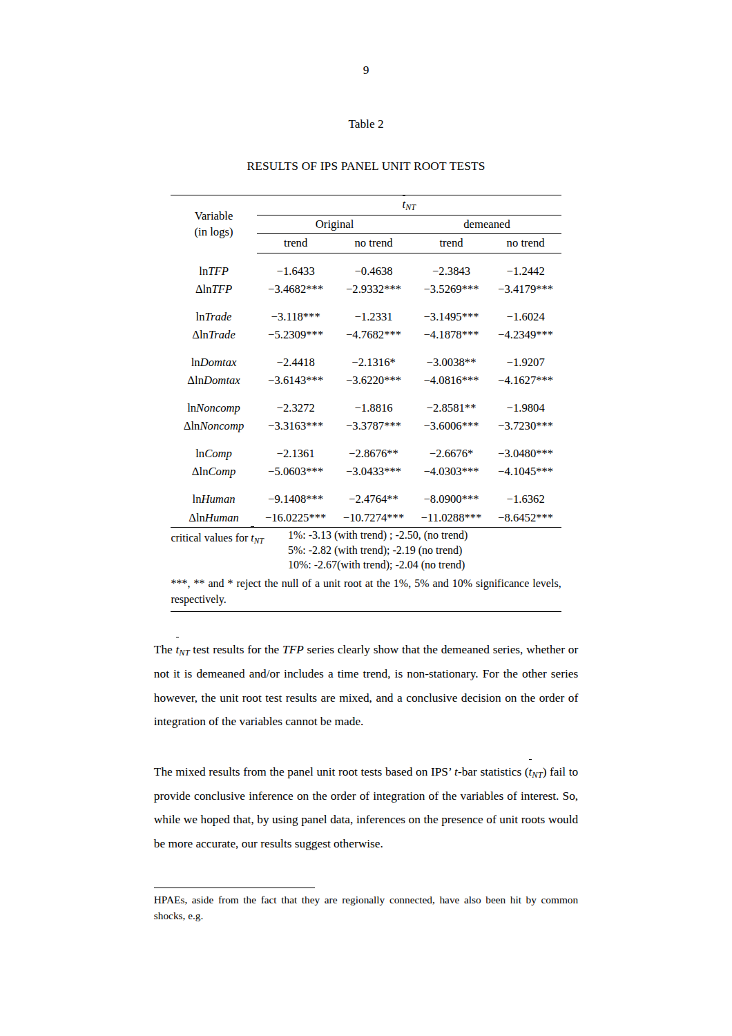9
Table 2
RESULTS OF IPS PANEL UNIT ROOT TESTS
| Variable (in logs) | t NT |
| Original | demeaned |
| trend | no trend | trend | no trend |
| ln TFP | −1.6433 | −0.4638 | −2.3843 | −1.2442 |
| Δln TFP | −3.4682*** | −2.9332*** | −3.5269*** | −3.4179*** |
| ln Trade | −3.118*** | −1.2331 | −3.1495*** | −1.6024 |
| Δln Trade | −5.2309*** | −4.7682*** | −4.1878*** | −4.2349*** |
| ln Domtax | −2.4418 | −2.1316* | −3.0038** | −1.9207 |
| Δln Domtax | −3.6143*** | −3.6220*** | −4.0816*** | −4.1627*** |
| ln Noncomp | −2.3272 | −1.8816 | −2.8581** | −1.9804 |
| Δln Noncomp | −3.3163*** | −3.3787*** | −3.6006*** | −3.7230*** |
| ln Comp | −2.1361 | −2.8676** | −2.6676* | −3.0480*** |
| Δln Comp | −5.0603*** | −3.0433*** | −4.0303*** | −4.1045*** |
| ln Human | −9.1408*** | −2.4764** | −8.0900*** | −1.6362 |
| Δln Human | −16.0225*** | −10.7274*** | −11.0288*** | −8.6452*** |
| critical values for t NT | 1%: -3.13 (with trend) ; -2.50, (no trend) 5%: -2.82 (with trend); -2.19 (no trend) 10%: -2.67(with trend); -2.04 (no trend) |
***, ** and * reject the null of a unit root at the 1%, 5% and 10% significance levels, respectively.
The tNT test results for the TFP series clearly show that the demeaned series, whether or not it is demeaned and/or includes a time trend, is non-stationary. For the other series however, the unit root test results are mixed, and a conclusive decision on the order of integration of the variables cannot be made.
The mixed results from the panel unit root tests based on IPS’ t-bar statistics (tNT) fail to provide conclusive inference on the order of integration of the variables of interest. So, while we hoped that, by using panel data, inferences on the presence of unit roots would be more accurate, our results suggest otherwise.
HPAEs, aside from the fact that they are regionally connected, have also been hit by common shocks, e.g.